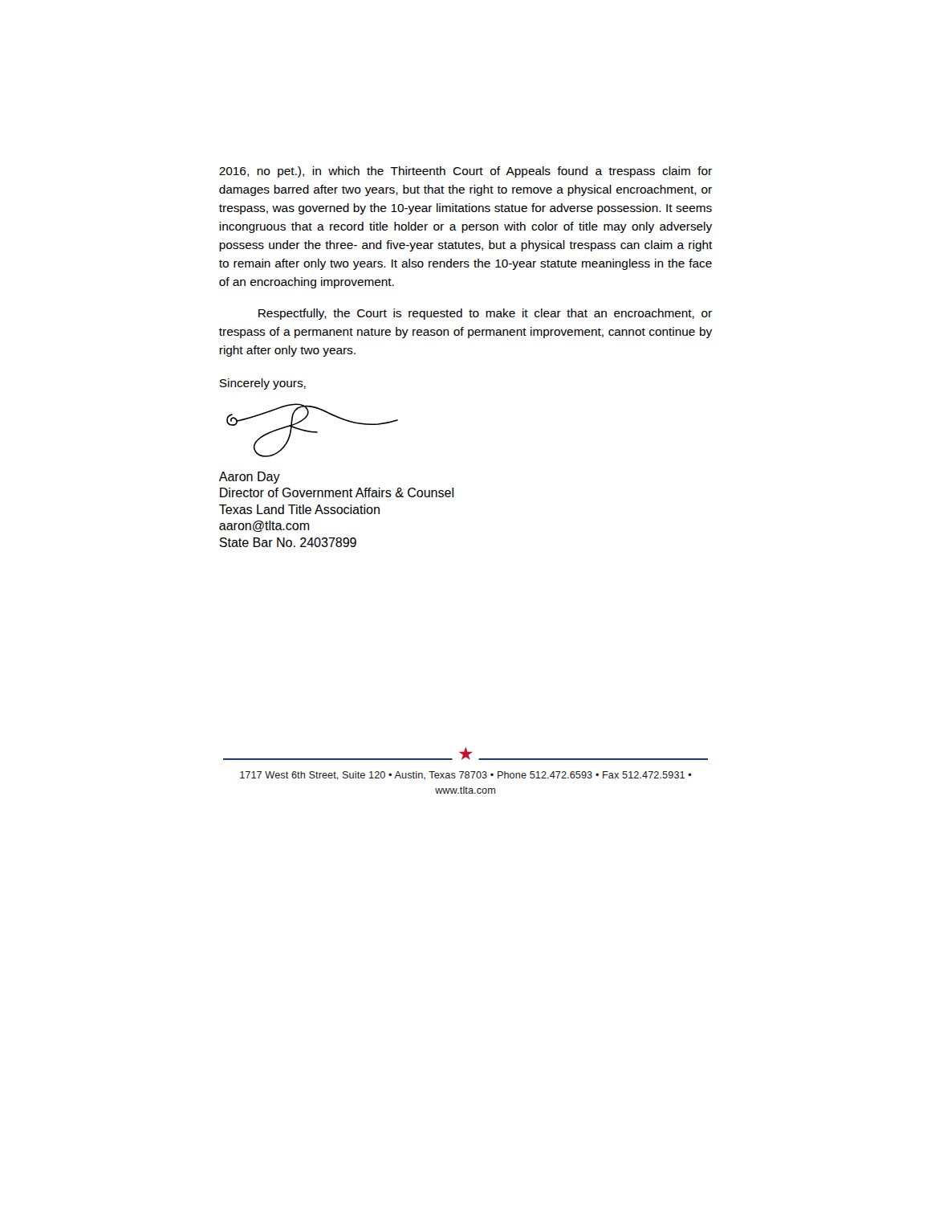2016, no pet.), in which the Thirteenth Court of Appeals found a trespass claim for damages barred after two years, but that the right to remove a physical encroachment, or trespass, was governed by the 10-year limitations statue for adverse possession. It seems incongruous that a record title holder or a person with color of title may only adversely possess under the three- and five-year statutes, but a physical trespass can claim a right to remain after only two years. It also renders the 10-year statute meaningless in the face of an encroaching improvement.
Respectfully, the Court is requested to make it clear that an encroachment, or trespass of a permanent nature by reason of permanent improvement, cannot continue by right after only two years.
Sincerely yours,
Aaron Day
Director of Government Affairs & Counsel
Texas Land Title Association
aaron@tlta.com
State Bar No. 24037899
★
1717 West 6th Street, Suite 120 • Austin, Texas 78703 • Phone 512.472.6593 • Fax 512.472.5931 • www.tlta.com